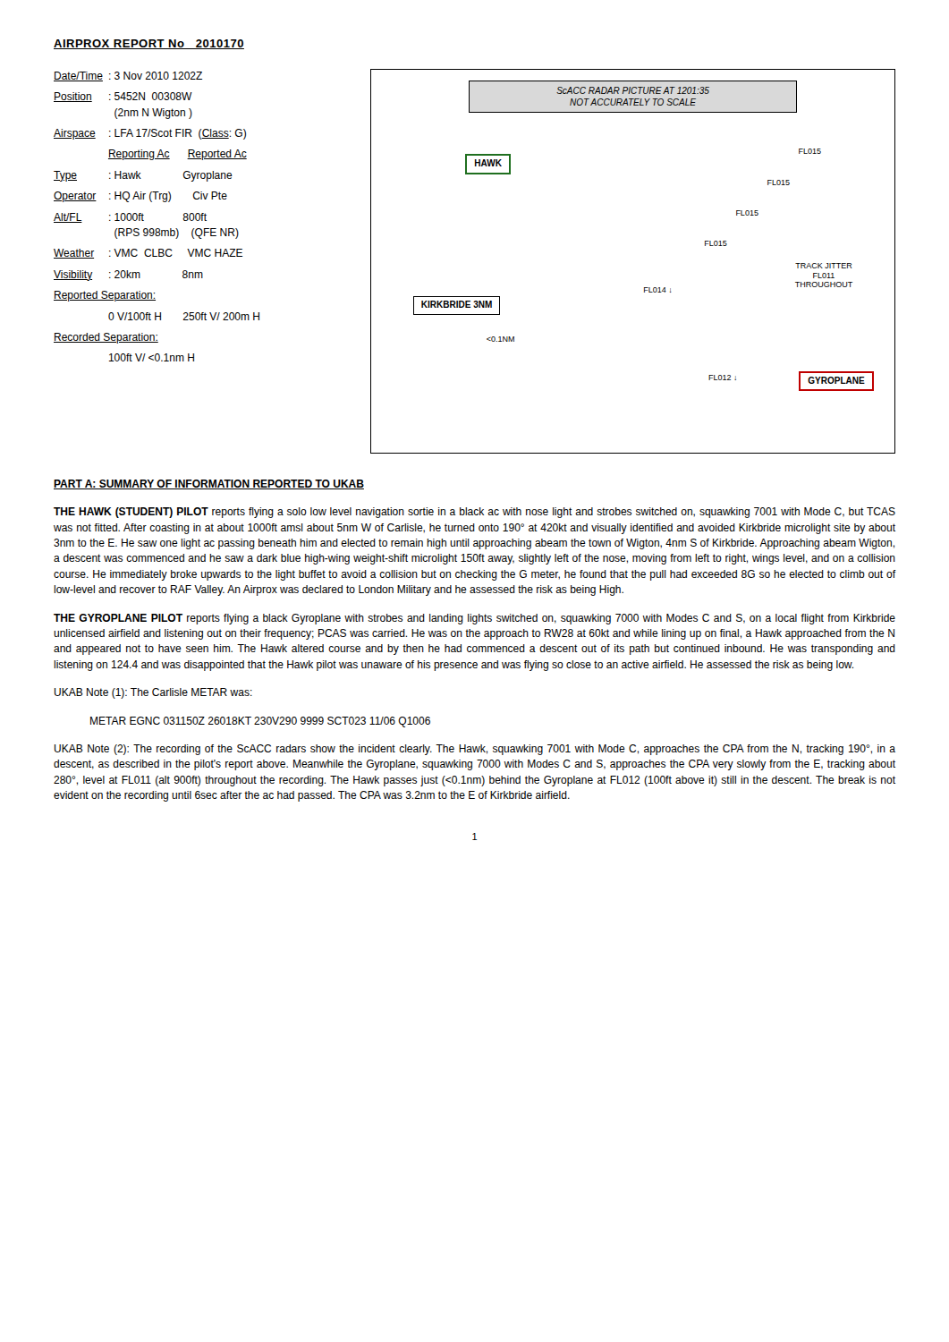AIRPROX REPORT No 2010170
| Date/Time | : 3 Nov 2010 1202Z |
| Position | : 5452N 00308W (2nm N Wigton ) |
| Airspace | : LFA 17/Scot FIR ( Class : G) |
| | Reporting Ac Reported Ac |
| Type | : Hawk Gyroplane |
| Operator | : HQ Air (Trg) Civ Pte |
| Alt/FL | : 1000ft 800ft (RPS 998mb) (QFE NR) |
| Weather | : VMC CLBC VMC HAZE |
| Visibility | : 20km 8nm |
| Reported Separation: |
| | 0 V/100ft H 250ft V/ 200m H |
| Recorded Separation: |
| | 100ft V/ <0.1nm H |
ScACC RADAR PICTURE AT 1201:35
NOT ACCURATELY TO SCALE
HAWK
GYROPLANE
KIRKBRIDE 3NM
FL015
FL015
FL015
FL015
TRACK JITTER
FL011
THROUGHOUT
FL014 ↓
FL012 ↓
<0.1NM
PART A: SUMMARY OF INFORMATION REPORTED TO UKAB
THE HAWK (STUDENT) PILOT reports flying a solo low level navigation sortie in a black ac with nose light and strobes switched on, squawking 7001 with Mode C, but TCAS was not fitted. After coasting in at about 1000ft amsl about 5nm W of Carlisle, he turned onto 190° at 420kt and visually identified and avoided Kirkbride microlight site by about 3nm to the E. He saw one light ac passing beneath him and elected to remain high until approaching abeam the town of Wigton, 4nm S of Kirkbride. Approaching abeam Wigton, a descent was commenced and he saw a dark blue high-wing weight-shift microlight 150ft away, slightly left of the nose, moving from left to right, wings level, and on a collision course. He immediately broke upwards to the light buffet to avoid a collision but on checking the G meter, he found that the pull had exceeded 8G so he elected to climb out of low-level and recover to RAF Valley. An Airprox was declared to London Military and he assessed the risk as being High.
THE GYROPLANE PILOT reports flying a black Gyroplane with strobes and landing lights switched on, squawking 7000 with Modes C and S, on a local flight from Kirkbride unlicensed airfield and listening out on their frequency; PCAS was carried. He was on the approach to RW28 at 60kt and while lining up on final, a Hawk approached from the N and appeared not to have seen him. The Hawk altered course and by then he had commenced a descent out of its path but continued inbound. He was transponding and listening on 124.4 and was disappointed that the Hawk pilot was unaware of his presence and was flying so close to an active airfield. He assessed the risk as being low.
UKAB Note (1): The Carlisle METAR was:
METAR EGNC 031150Z 26018KT 230V290 9999 SCT023 11/06 Q1006
UKAB Note (2): The recording of the ScACC radars show the incident clearly. The Hawk, squawking 7001 with Mode C, approaches the CPA from the N, tracking 190°, in a descent, as described in the pilot's report above. Meanwhile the Gyroplane, squawking 7000 with Modes C and S, approaches the CPA very slowly from the E, tracking about 280°, level at FL011 (alt 900ft) throughout the recording. The Hawk passes just (<0.1nm) behind the Gyroplane at FL012 (100ft above it) still in the descent. The break is not evident on the recording until 6sec after the ac had passed. The CPA was 3.2nm to the E of Kirkbride airfield.
1